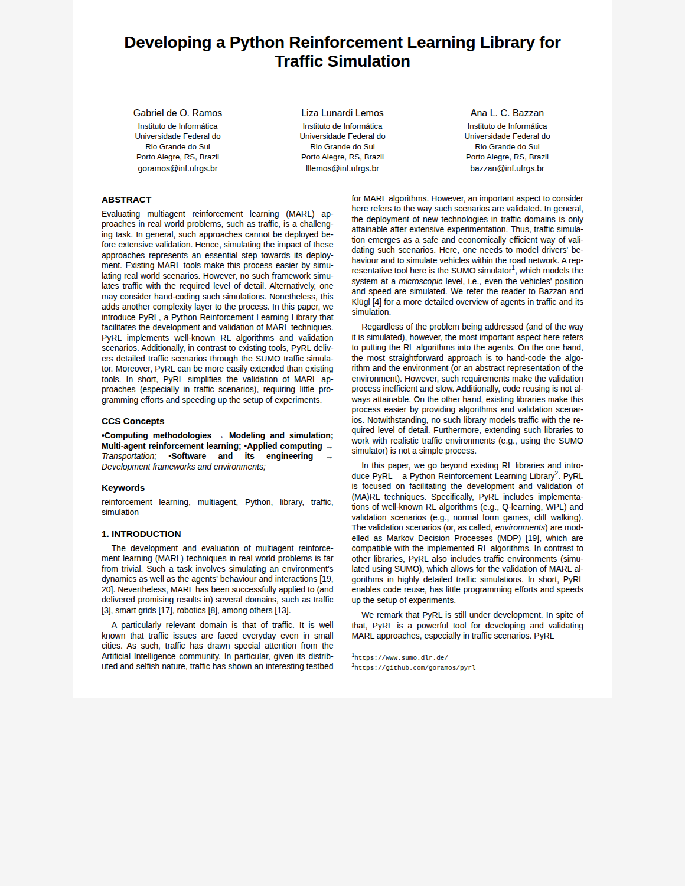Developing a Python Reinforcement Learning Library for
Traffic Simulation
Gabriel de O. Ramos
Instituto de Informática
Universidade Federal do
Rio Grande do Sul
Porto Alegre, RS, Brazil
goramos@inf.ufrgs.br
Liza Lunardi Lemos
Instituto de Informática
Universidade Federal do
Rio Grande do Sul
Porto Alegre, RS, Brazil
lllemos@inf.ufrgs.br
Ana L. C. Bazzan
Instituto de Informática
Universidade Federal do
Rio Grande do Sul
Porto Alegre, RS, Brazil
bazzan@inf.ufrgs.br
ABSTRACT
Evaluating multiagent reinforcement learning (MARL) approaches in real world problems, such as traffic, is a challenging task. In general, such approaches cannot be deployed before extensive validation. Hence, simulating the impact of these approaches represents an essential step towards its deployment. Existing MARL tools make this process easier by simulating real world scenarios. However, no such framework simulates traffic with the required level of detail. Alternatively, one may consider hand-coding such simulations. Nonetheless, this adds another complexity layer to the process. In this paper, we introduce PyRL, a Python Reinforcement Learning Library that facilitates the development and validation of MARL techniques. PyRL implements well-known RL algorithms and validation scenarios. Additionally, in contrast to existing tools, PyRL delivers detailed traffic scenarios through the SUMO traffic simulator. Moreover, PyRL can be more easily extended than existing tools. In short, PyRL simplifies the validation of MARL approaches (especially in traffic scenarios), requiring little programming efforts and speeding up the setup of experiments.
CCS Concepts
•Computing methodologies → Modeling and simulation; Multi-agent reinforcement learning; •Applied computing → Transportation; •Software and its engineering → Development frameworks and environments;
Keywords
reinforcement learning, multiagent, Python, library, traffic, simulation
1. INTRODUCTION
The development and evaluation of multiagent reinforcement learning (MARL) techniques in real world problems is far from trivial. Such a task involves simulating an environment's dynamics as well as the agents' behaviour and interactions [19, 20]. Nevertheless, MARL has been successfully applied to (and delivered promising results in) several domains, such as traffic [3], smart grids [17], robotics [8], among others [13].
A particularly relevant domain is that of traffic. It is well known that traffic issues are faced everyday even in small cities. As such, traffic has drawn special attention from the Artificial Intelligence community. In particular, given its distributed and selfish nature, traffic has shown an interesting testbed for MARL algorithms. However, an important aspect to consider here refers to the way such scenarios are validated. In general, the deployment of new technologies in traffic domains is only attainable after extensive experimentation. Thus, traffic simulation emerges as a safe and economically efficient way of validating such scenarios. Here, one needs to model drivers' behaviour and to simulate vehicles within the road network. A representative tool here is the SUMO simulator1, which models the system at a microscopic level, i.e., even the vehicles' position and speed are simulated. We refer the reader to Bazzan and Klügl [4] for a more detailed overview of agents in traffic and its simulation.
Regardless of the problem being addressed (and of the way it is simulated), however, the most important aspect here refers to putting the RL algorithms into the agents. On the one hand, the most straightforward approach is to hand-code the algorithm and the environment (or an abstract representation of the environment). However, such requirements make the validation process inefficient and slow. Additionally, code reusing is not always attainable. On the other hand, existing libraries make this process easier by providing algorithms and validation scenarios. Notwithstanding, no such library models traffic with the required level of detail. Furthermore, extending such libraries to work with realistic traffic environments (e.g., using the SUMO simulator) is not a simple process.
In this paper, we go beyond existing RL libraries and introduce PyRL – a Python Reinforcement Learning Library2. PyRL is focused on facilitating the development and validation of (MA)RL techniques. Specifically, PyRL includes implementations of well-known RL algorithms (e.g., Q-learning, WPL) and validation scenarios (e.g., normal form games, cliff walking). The validation scenarios (or, as called, environments) are modelled as Markov Decision Processes (MDP) [19], which are compatible with the implemented RL algorithms. In contrast to other libraries, PyRL also includes traffic environments (simulated using SUMO), which allows for the validation of MARL algorithms in highly detailed traffic simulations. In short, PyRL enables code reuse, has little programming efforts and speeds up the setup of experiments.
We remark that PyRL is still under development. In spite of that, PyRL is a powerful tool for developing and validating MARL approaches, especially in traffic scenarios. PyRL
1https://www.sumo.dlr.de/
2https://github.com/goramos/pyrl